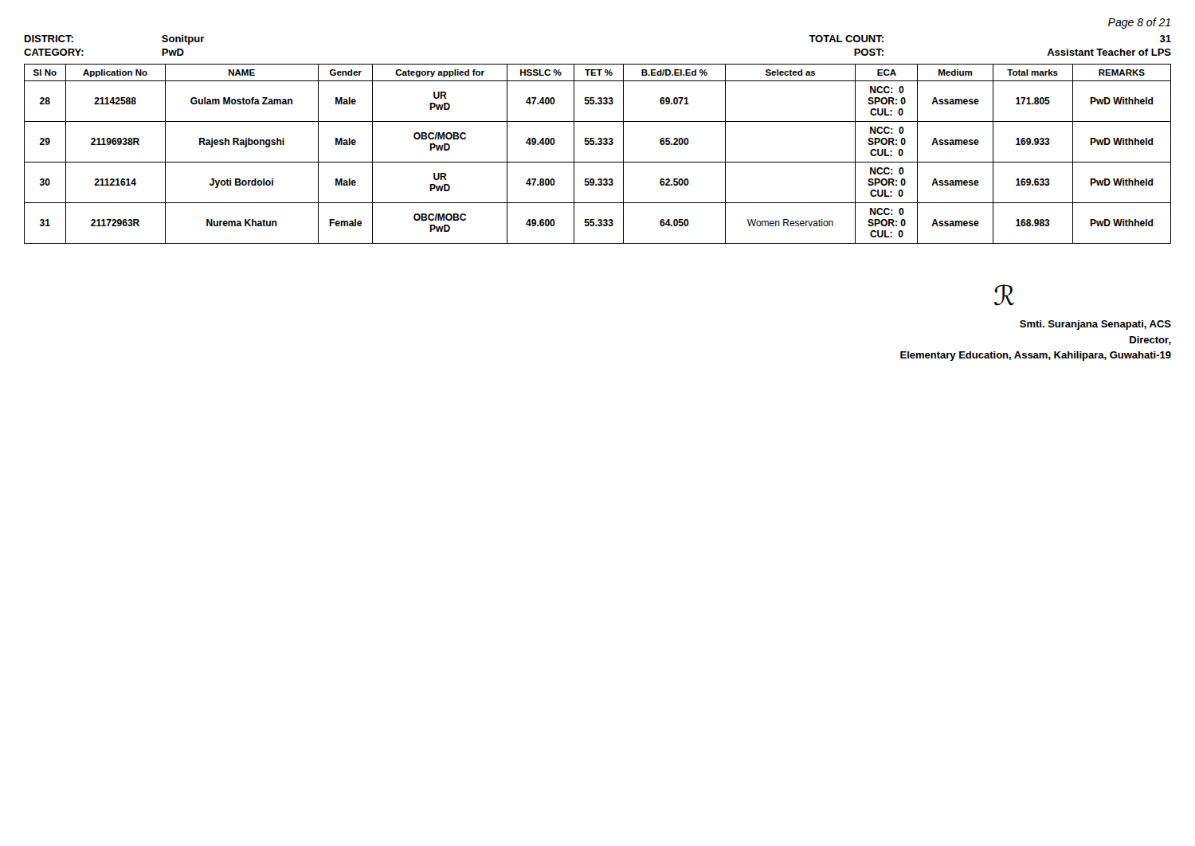Page 8 of 21
| DISTRICT: | Sonitpur | TOTAL COUNT: | 31 |
| CATEGORY: | PwD | POST: | Assistant Teacher of LPS |
| Sl No | Application No | NAME | Gender | Category applied for | HSSLC % | TET % | B.Ed/D.El.Ed % | Selected as | ECA | Medium | Total marks | REMARKS |
| --- | --- | --- | --- | --- | --- | --- | --- | --- | --- | --- | --- | --- |
| 28 | 21142588 | Gulam Mostofa Zaman | Male | UR PwD | 47.400 | 55.333 | 69.071 | | NCC: 0 SPOR: 0 CUL: 0 | Assamese | 171.805 | PwD Withheld |
| 29 | 21196938R | Rajesh Rajbongshi | Male | OBC/MOBC PwD | 49.400 | 55.333 | 65.200 | | NCC: 0 SPOR: 0 CUL: 0 | Assamese | 169.933 | PwD Withheld |
| 30 | 21121614 | Jyoti Bordoloi | Male | UR PwD | 47.800 | 59.333 | 62.500 | | NCC: 0 SPOR: 0 CUL: 0 | Assamese | 169.633 | PwD Withheld |
| 31 | 21172963R | Nurema Khatun | Female | OBC/MOBC PwD | 49.600 | 55.333 | 64.050 | Women Reservation | NCC: 0 SPOR: 0 CUL: 0 | Assamese | 168.983 | PwD Withheld |
ℛ Smti. Suranjana Senapati, ACS
Director,
Elementary Education, Assam, Kahilipara, Guwahati-19